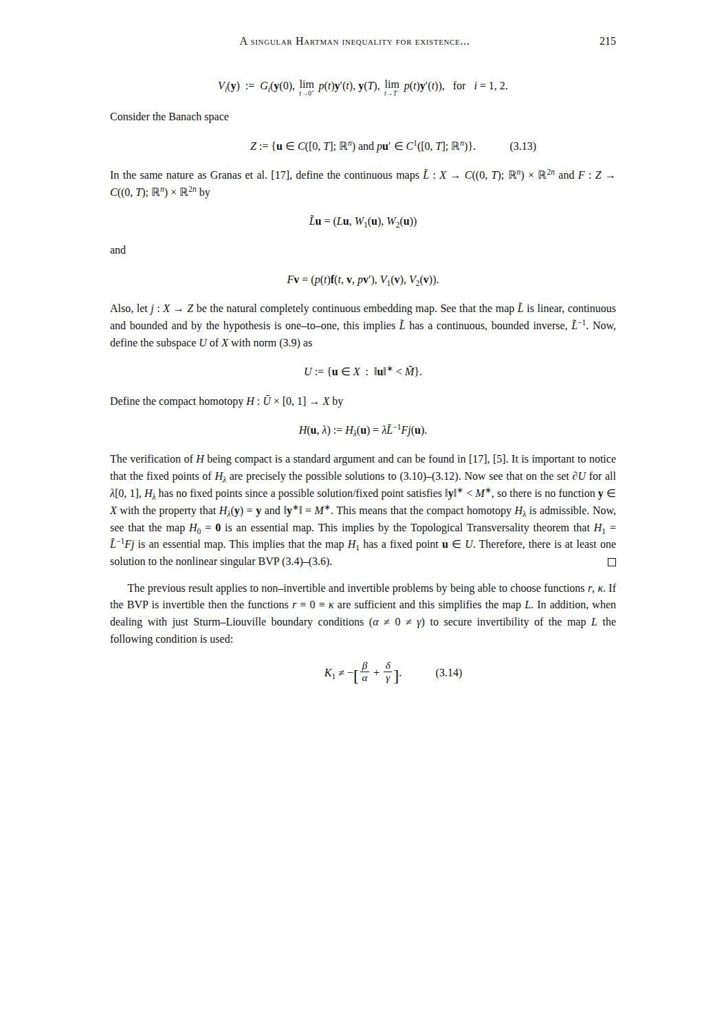A singular Hartman inequality for existence... 215
Vi(y) := Gi(y(0), lim t→0+ p(t)y′(t), y(T), lim t→T− p(t)y′(t)), for i = 1, 2.
Consider the Banach space
Z := {u ∈ C([0, T]; ℝn) and pu′ ∈ C1([0, T]; ℝn)}.
(3.13)
In the same nature as Granas et al. [17], define the continuous maps L̃ : X → C((0, T); ℝn) × ℝ2n and F : Z → C((0, T); ℝn) × ℝ2n by
L̃u = (Lu, W1(u), W2(u))
and
Fv = (p(t)f(t, v, pv′), V1(v), V2(v)).
Also, let j : X → Z be the natural completely continuous embedding map. See that the map L̃ is linear, continuous and bounded and by the hypothesis is one–to–one, this implies L̃ has a continuous, bounded inverse, L̃−1. Now, define the subspace U of X with norm (3.9) as
U := {u ∈ X : ‖u‖∗ < M̃}.
Define the compact homotopy H : Ū × [0, 1] → X by
H(u, λ) := Hλ(u) = λL̃−1Fj(u).
The verification of H being compact is a standard argument and can be found in [17], [5]. It is important to notice that the fixed points of Hλ are precisely the possible solutions to (3.10)–(3.12). Now see that on the set ∂U for all λ[0, 1], Hλ has no fixed points since a possible solution/fixed point satisfies ‖y‖∗ < M∗, so there is no function y ∈ X with the property that Hλ(y) = y and ‖y∗‖ = M∗. This means that the compact homotopy Hλ is admissible. Now, see that the map H0 = 0 is an essential map. This implies by the Topological Transversality theorem that H1 = L̃−1Fj is an essential map. This implies that the map H1 has a fixed point u ∈ U. Therefore, there is at least one solution to the nonlinear singular BVP (3.4)–(3.6).
The previous result applies to non–invertible and invertible problems by being able to choose functions r, κ. If the BVP is invertible then the functions r ≡ 0 ≡ κ are sufficient and this simplifies the map L. In addition, when dealing with just Sturm–Liouville boundary conditions (α ≠ 0 ≠ γ) to secure invertibility of the map L the following condition is used:
K1 ≠ −[βα + δγ].
(3.14)